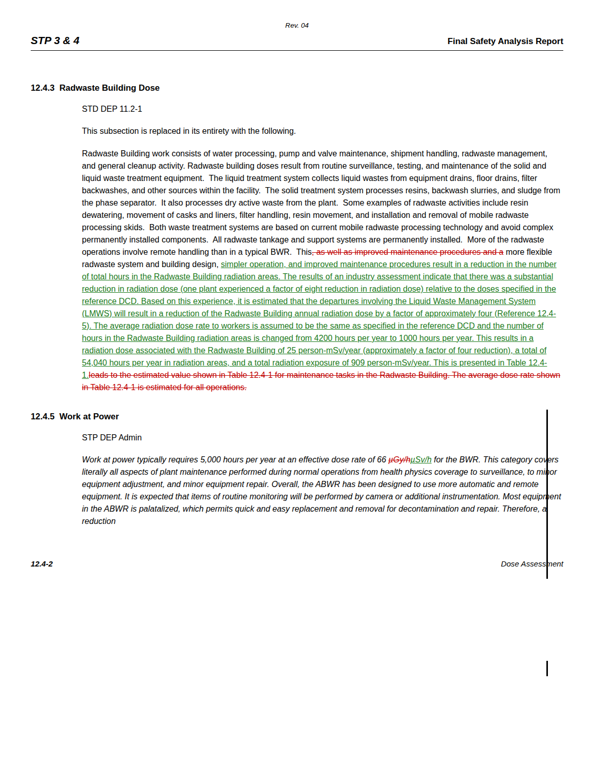Rev. 04
STP 3 & 4
Final Safety Analysis Report
12.4.3 Radwaste Building Dose
STD DEP 11.2-1
This subsection is replaced in its entirety with the following.
Radwaste Building work consists of water processing, pump and valve maintenance, shipment handling, radwaste management, and general cleanup activity. Radwaste building doses result from routine surveillance, testing, and maintenance of the solid and liquid waste treatment equipment. The liquid treatment system collects liquid wastes from equipment drains, floor drains, filter backwashes, and other sources within the facility. The solid treatment system processes resins, backwash slurries, and sludge from the phase separator. It also processes dry active waste from the plant. Some examples of radwaste activities include resin dewatering, movement of casks and liners, filter handling, resin movement, and installation and removal of mobile radwaste processing skids. Both waste treatment systems are based on current mobile radwaste processing technology and avoid complex permanently installed components. All radwaste tankage and support systems are permanently installed. More of the radwaste operations involve remote handling than in a typical BWR. This, as well as improved maintenance procedures and a more flexible radwaste system and building design, simpler operation, and improved maintenance procedures result in a reduction in the number of total hours in the Radwaste Building radiation areas. The results of an industry assessment indicate that there was a substantial reduction in radiation dose (one plant experienced a factor of eight reduction in radiation dose) relative to the doses specified in the reference DCD. Based on this experience, it is estimated that the departures involving the Liquid Waste Management System (LMWS) will result in a reduction of the Radwaste Building annual radiation dose by a factor of approximately four (Reference 12.4-5). The average radiation dose rate to workers is assumed to be the same as specified in the reference DCD and the number of hours in the Radwaste Building radiation areas is changed from 4200 hours per year to 1000 hours per year. This results in a radiation dose associated with the Radwaste Building of 25 person-mSv/year (approximately a factor of four reduction), a total of 54,040 hours per year in radiation areas, and a total radiation exposure of 909 person-mSv/year. This is presented in Table 12.4-1. leads to the estimated value shown in Table 12.4-1 for maintenance tasks in the Radwaste Building. The average dose rate shown in Table 12.4-1 is estimated for all operations.
12.4.5 Work at Power
STP DEP Admin
Work at power typically requires 5,000 hours per year at an effective dose rate of 66 µGy/h µSv/h for the BWR. This category covers literally all aspects of plant maintenance performed during normal operations from health physics coverage to surveillance, to minor equipment adjustment, and minor equipment repair. Overall, the ABWR has been designed to use more automatic and remote equipment. It is expected that items of routine monitoring will be performed by camera or additional instrumentation. Most equipment in the ABWR is palatalized, which permits quick and easy replacement and removal for decontamination and repair. Therefore, a reduction
12.4-2
Dose Assessment